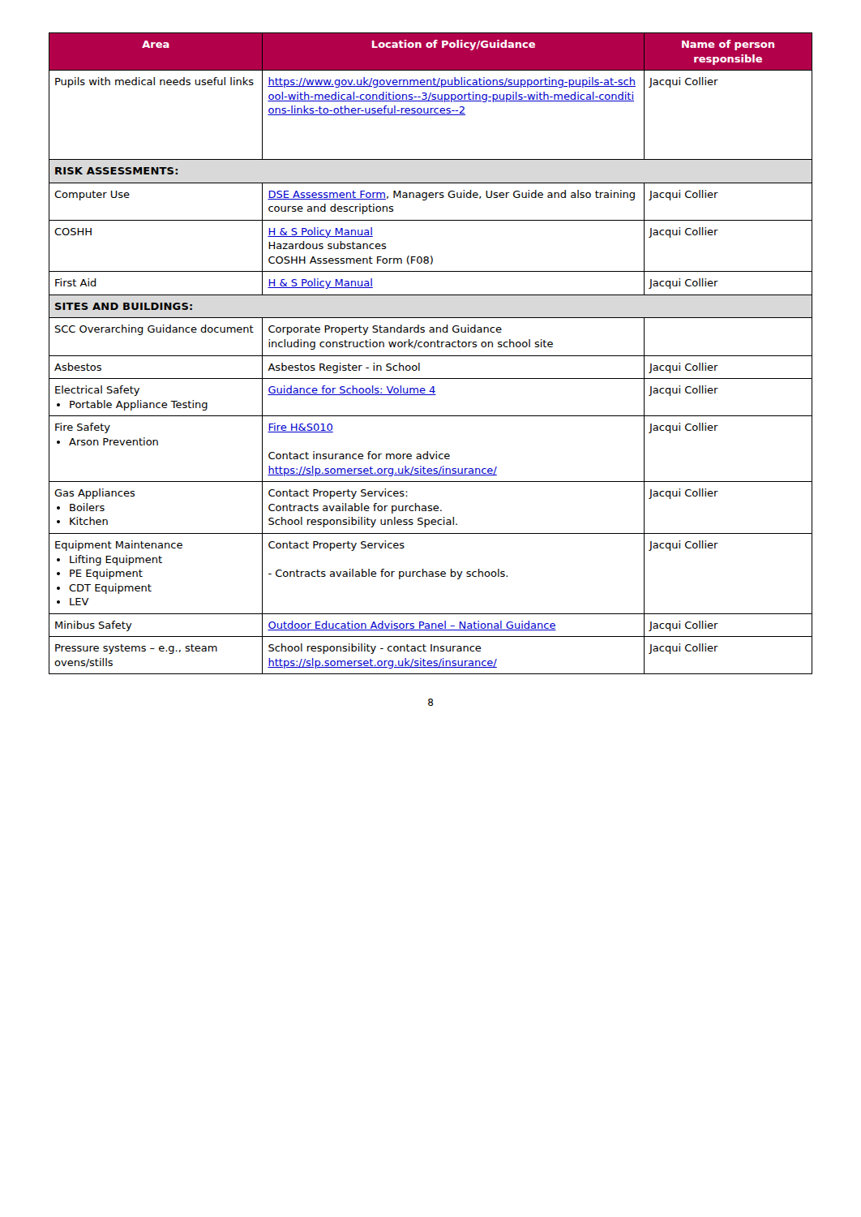| Area | Location of Policy/Guidance | Name of person responsible |
| --- | --- | --- |
| Pupils with medical needs useful links | https://www.gov.uk/government/publications/supporting-pupils-at-school-with-medical-conditions--3/supporting-pupils-with-medical-conditions-links-to-other-useful-resources--2 | Jacqui Collier |
| RISK ASSESSMENTS: |
| Computer Use | DSE Assessment Form , Managers Guide, User Guide and also training course and descriptions | Jacqui Collier |
| COSHH | H & S Policy Manual Hazardous substances COSHH Assessment Form (F08) | Jacqui Collier |
| First Aid | H & S Policy Manual | Jacqui Collier |
| SITES AND BUILDINGS: |
| SCC Overarching Guidance document | Corporate Property Standards and Guidance including construction work/contractors on school site | |
| Asbestos | Asbestos Register - in School | Jacqui Collier |
| Electrical Safety Portable Appliance Testing | Guidance for Schools: Volume 4 | Jacqui Collier |
| Fire Safety Arson Prevention | Fire H&S010 Contact insurance for more advice https://slp.somerset.org.uk/sites/insurance/ | Jacqui Collier |
| Gas Appliances Boilers Kitchen | Contact Property Services: Contracts available for purchase. School responsibility unless Special. | Jacqui Collier |
| Equipment Maintenance Lifting Equipment PE Equipment CDT Equipment LEV | Contact Property Services - Contracts available for purchase by schools. | Jacqui Collier |
| Minibus Safety | Outdoor Education Advisors Panel – National Guidance | Jacqui Collier |
| Pressure systems – e.g., steam ovens/stills | School responsibility - contact Insurance https://slp.somerset.org.uk/sites/insurance/ | Jacqui Collier |
8